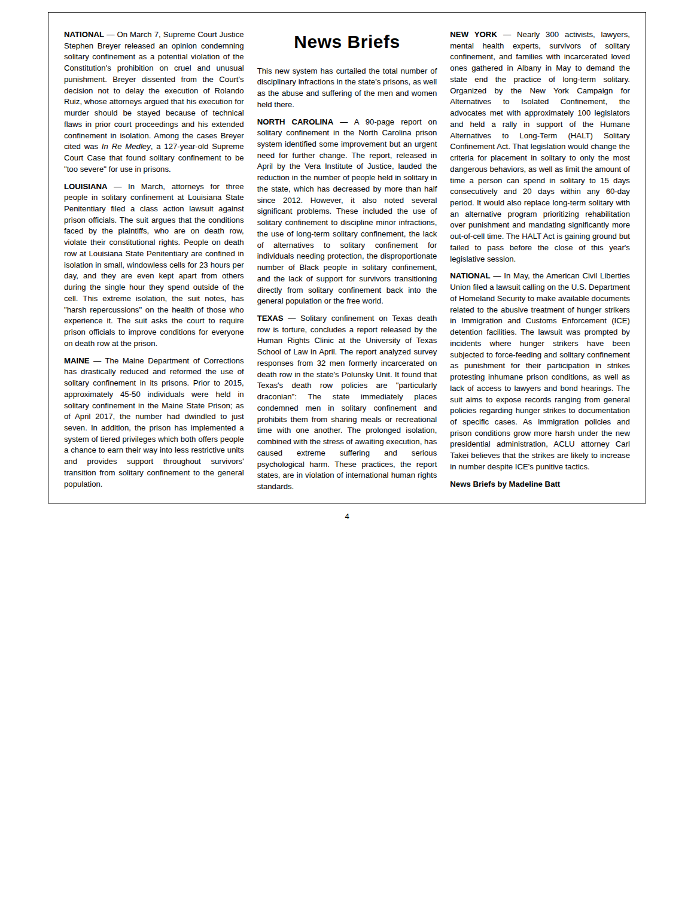NATIONAL — On March 7, Supreme Court Justice Stephen Breyer released an opinion condemning solitary confinement as a potential violation of the Constitution's prohibition on cruel and unusual punishment. Breyer dissented from the Court's decision not to delay the execution of Rolando Ruiz, whose attorneys argued that his execution for murder should be stayed because of technical flaws in prior court proceedings and his extended confinement in isolation. Among the cases Breyer cited was In Re Medley, a 127-year-old Supreme Court Case that found solitary confinement to be "too severe" for use in prisons.
LOUISIANA — In March, attorneys for three people in solitary confinement at Louisiana State Penitentiary filed a class action lawsuit against prison officials. The suit argues that the conditions faced by the plaintiffs, who are on death row, violate their constitutional rights. People on death row at Louisiana State Penitentiary are confined in isolation in small, windowless cells for 23 hours per day, and they are even kept apart from others during the single hour they spend outside of the cell. This extreme isolation, the suit notes, has "harsh repercussions" on the health of those who experience it. The suit asks the court to require prison officials to improve conditions for everyone on death row at the prison.
MAINE — The Maine Department of Corrections has drastically reduced and reformed the use of solitary confinement in its prisons. Prior to 2015, approximately 45-50 individuals were held in solitary confinement in the Maine State Prison; as of April 2017, the number had dwindled to just seven. In addition, the prison has implemented a system of tiered privileges which both offers people a chance to earn their way into less restrictive units and provides support throughout survivors' transition from solitary confinement to the general population.
News Briefs
This new system has curtailed the total number of disciplinary infractions in the state's prisons, as well as the abuse and suffering of the men and women held there.
NORTH CAROLINA — A 90-page report on solitary confinement in the North Carolina prison system identified some improvement but an urgent need for further change. The report, released in April by the Vera Institute of Justice, lauded the reduction in the number of people held in solitary in the state, which has decreased by more than half since 2012. However, it also noted several significant problems. These included the use of solitary confinement to discipline minor infractions, the use of long-term solitary confinement, the lack of alternatives to solitary confinement for individuals needing protection, the disproportionate number of Black people in solitary confinement, and the lack of support for survivors transitioning directly from solitary confinement back into the general population or the free world.
TEXAS — Solitary confinement on Texas death row is torture, concludes a report released by the Human Rights Clinic at the University of Texas School of Law in April. The report analyzed survey responses from 32 men formerly incarcerated on death row in the state's Polunsky Unit. It found that Texas's death row policies are "particularly draconian": The state immediately places condemned men in solitary confinement and prohibits them from sharing meals or recreational time with one another. The prolonged isolation, combined with the stress of awaiting execution, has caused extreme suffering and serious psychological harm. These practices, the report states, are in violation of international human rights standards.
NEW YORK — Nearly 300 activists, lawyers, mental health experts, survivors of solitary confinement, and families with incarcerated loved ones gathered in Albany in May to demand the state end the practice of long-term solitary. Organized by the New York Campaign for Alternatives to Isolated Confinement, the advocates met with approximately 100 legislators and held a rally in support of the Humane Alternatives to Long-Term (HALT) Solitary Confinement Act. That legislation would change the criteria for placement in solitary to only the most dangerous behaviors, as well as limit the amount of time a person can spend in solitary to 15 days consecutively and 20 days within any 60-day period. It would also replace long-term solitary with an alternative program prioritizing rehabilitation over punishment and mandating significantly more out-of-cell time. The HALT Act is gaining ground but failed to pass before the close of this year's legislative session.
NATIONAL — In May, the American Civil Liberties Union filed a lawsuit calling on the U.S. Department of Homeland Security to make available documents related to the abusive treatment of hunger strikers in Immigration and Customs Enforcement (ICE) detention facilities. The lawsuit was prompted by incidents where hunger strikers have been subjected to force-feeding and solitary confinement as punishment for their participation in strikes protesting inhumane prison conditions, as well as lack of access to lawyers and bond hearings. The suit aims to expose records ranging from general policies regarding hunger strikes to documentation of specific cases. As immigration policies and prison conditions grow more harsh under the new presidential administration, ACLU attorney Carl Takei believes that the strikes are likely to increase in number despite ICE's punitive tactics.
News Briefs by Madeline Batt
4